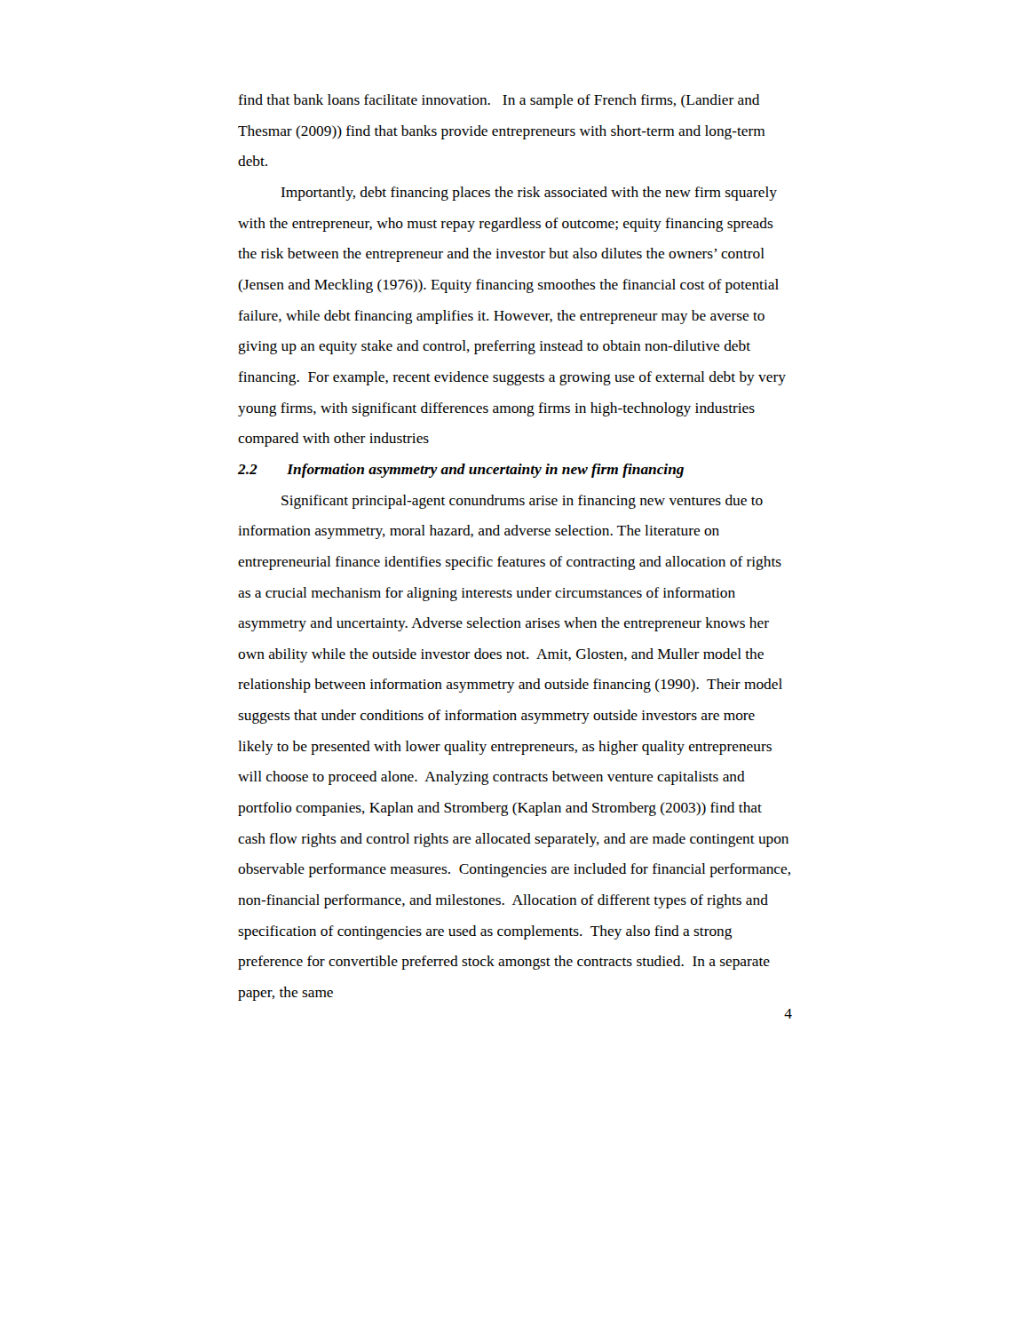find that bank loans facilitate innovation. In a sample of French firms, (Landier and Thesmar (2009)) find that banks provide entrepreneurs with short-term and long-term debt.
Importantly, debt financing places the risk associated with the new firm squarely with the entrepreneur, who must repay regardless of outcome; equity financing spreads the risk between the entrepreneur and the investor but also dilutes the owners’ control (Jensen and Meckling (1976)). Equity financing smoothes the financial cost of potential failure, while debt financing amplifies it. However, the entrepreneur may be averse to giving up an equity stake and control, preferring instead to obtain non-dilutive debt financing. For example, recent evidence suggests a growing use of external debt by very young firms, with significant differences among firms in high-technology industries compared with other industries
2.2
Information asymmetry and uncertainty in new firm financing
Significant principal-agent conundrums arise in financing new ventures due to information asymmetry, moral hazard, and adverse selection. The literature on entrepreneurial finance identifies specific features of contracting and allocation of rights as a crucial mechanism for aligning interests under circumstances of information asymmetry and uncertainty. Adverse selection arises when the entrepreneur knows her own ability while the outside investor does not. Amit, Glosten, and Muller model the relationship between information asymmetry and outside financing (1990). Their model suggests that under conditions of information asymmetry outside investors are more likely to be presented with lower quality entrepreneurs, as higher quality entrepreneurs will choose to proceed alone. Analyzing contracts between venture capitalists and portfolio companies, Kaplan and Stromberg (Kaplan and Stromberg (2003)) find that cash flow rights and control rights are allocated separately, and are made contingent upon observable performance measures. Contingencies are included for financial performance, non-financial performance, and milestones. Allocation of different types of rights and specification of contingencies are used as complements. They also find a strong preference for convertible preferred stock amongst the contracts studied. In a separate paper, the same
4